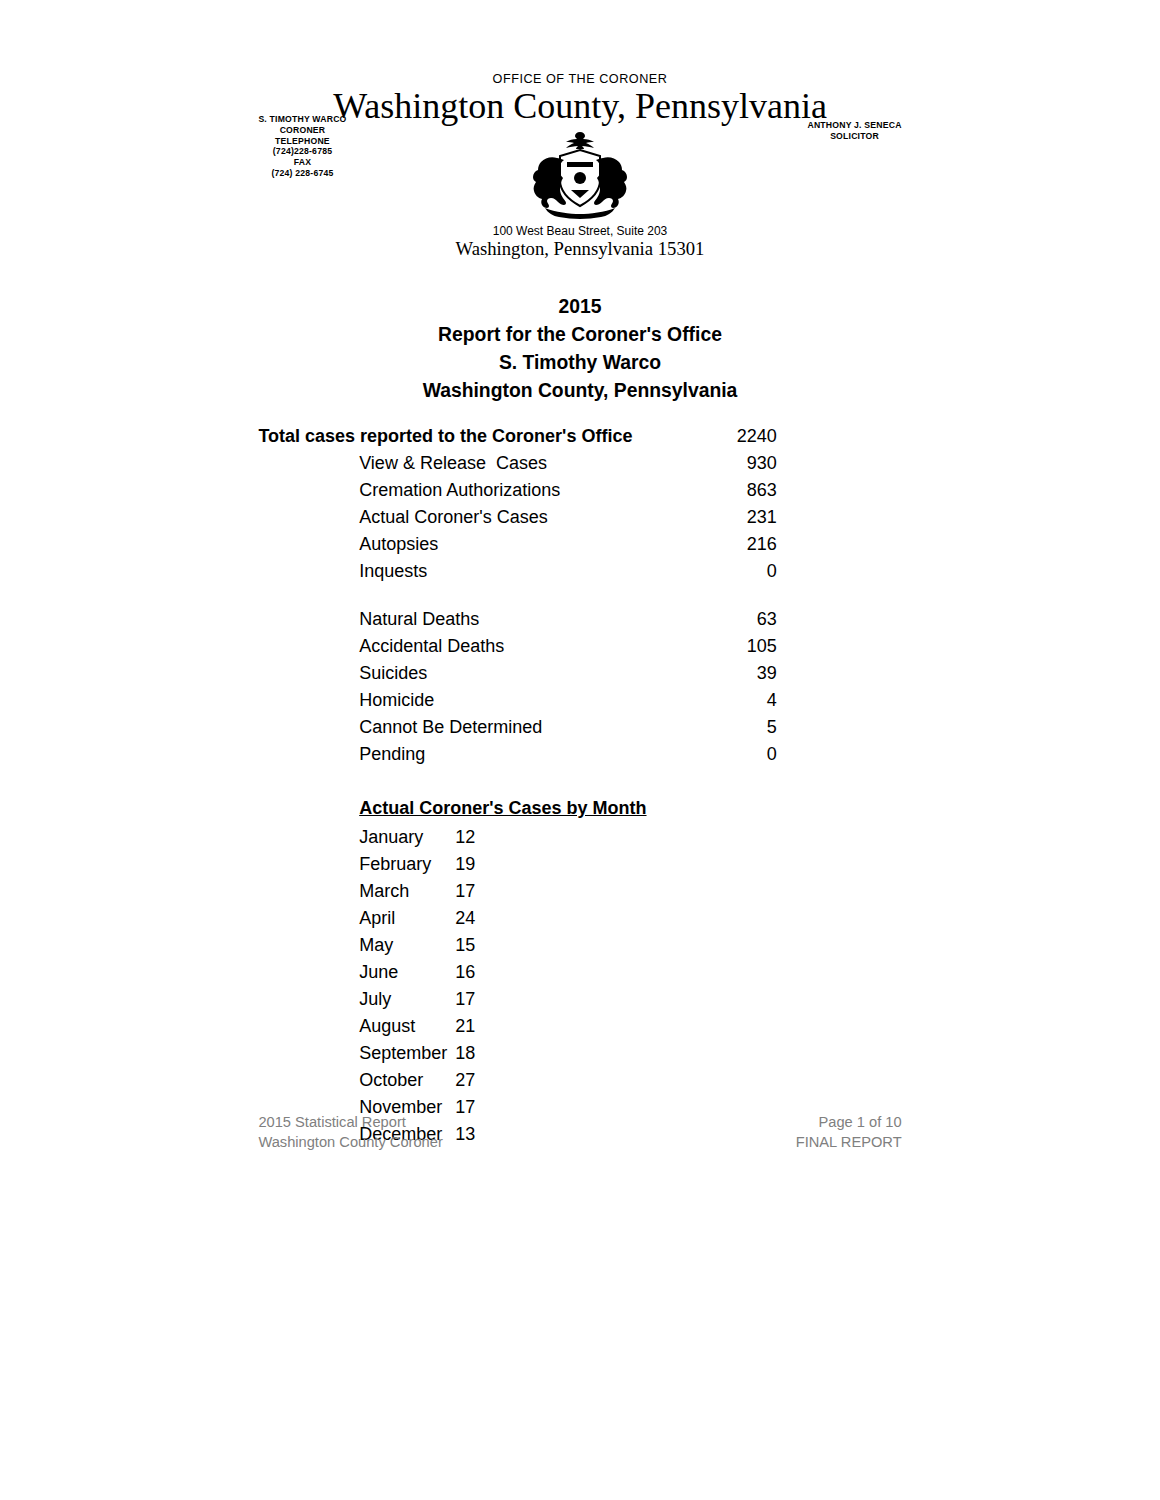S. TIMOTHY WARCO
CORONER
TELEPHONE
(724)228-6785
FAX
(724) 228-6745
ANTHONY J. SENECA
SOLICITOR
OFFICE OF THE CORONER
Washington County, Pennsylvania
100 West Beau Street, Suite 203
Washington, Pennsylvania 15301
2015
Report for the Coroner's Office
S. Timothy Warco
Washington County, Pennsylvania
Total cases reported to the Coroner's Office 2240
View & Release Cases 930
Cremation Authorizations 863
Actual Coroner's Cases 231
Autopsies 216
Inquests 0
Natural Deaths 63
Accidental Deaths 105
Suicides 39
Homicide 4
Cannot Be Determined 5
Pending 0
Actual Coroner's Cases by Month
January 12
February 19
March 17
April 24
May 15
June 16
July 17
August 21
September 18
October 27
November 17
December 13
2015 Statistical Report
Washington County Coroner
Page 1 of 10
FINAL REPORT